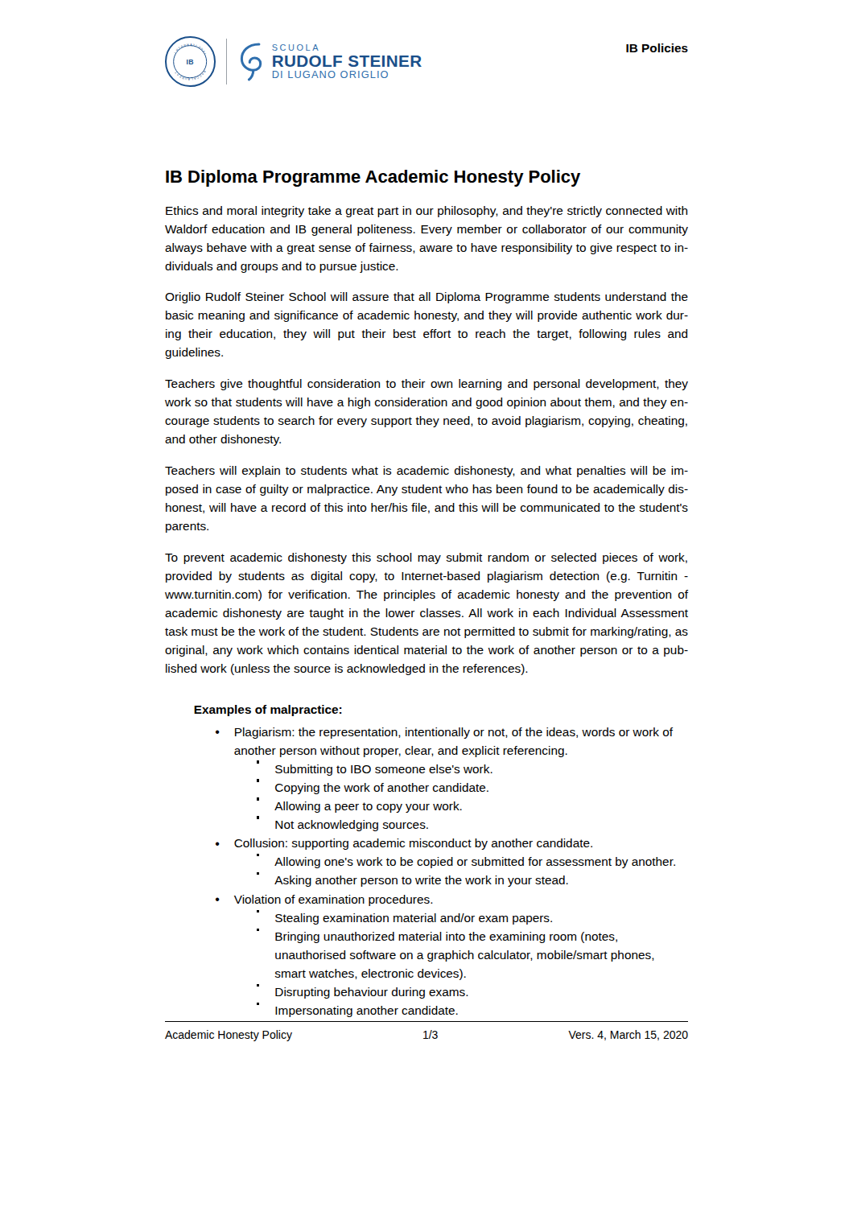I N T E R N A T I O N A L B A C C A L A U R E A T
IB
SCUOLA
RUDOLF STEINER
DI LUGANO ORIGLIO
IB Policies
IB Diploma Programme Academic Honesty Policy
Ethics and moral integrity take a great part in our philosophy, and they're strictly connected with Waldorf education and IB general politeness. Every member or collaborator of our community always behave with a great sense of fairness, aware to have responsibility to give respect to individuals and groups and to pursue justice.
Origlio Rudolf Steiner School will assure that all Diploma Programme students understand the basic meaning and significance of academic honesty, and they will provide authentic work during their education, they will put their best effort to reach the target, following rules and guidelines.
Teachers give thoughtful consideration to their own learning and personal development, they work so that students will have a high consideration and good opinion about them, and they encourage students to search for every support they need, to avoid plagiarism, copying, cheating, and other dishonesty.
Teachers will explain to students what is academic dishonesty, and what penalties will be imposed in case of guilty or malpractice. Any student who has been found to be academically dishonest, will have a record of this into her/his file, and this will be communicated to the student's parents.
To prevent academic dishonesty this school may submit random or selected pieces of work, provided by students as digital copy, to Internet-based plagiarism detection (e.g. Turnitin - www.turnitin.com) for verification. The principles of academic honesty and the prevention of academic dishonesty are taught in the lower classes. All work in each Individual Assessment task must be the work of the student. Students are not permitted to submit for marking/rating, as original, any work which contains identical material to the work of another person or to a published work (unless the source is acknowledged in the references).
Examples of malpractice:
• Plagiarism: the representation, intentionally or not, of the ideas, words or work of another person without proper, clear, and explicit referencing.
Submitting to IBO someone else's work.
Copying the work of another candidate.
Allowing a peer to copy your work.
Not acknowledging sources.
• Collusion: supporting academic misconduct by another candidate.
Allowing one's work to be copied or submitted for assessment by another.
Asking another person to write the work in your stead.
• Violation of examination procedures.
Stealing examination material and/or exam papers.
Bringing unauthorized material into the examining room (notes, unauthorised software on a graphich calculator, mobile/smart phones, smart watches, electronic devices).
Disrupting behaviour during exams.
Impersonating another candidate.
Academic Honesty Policy
1/3
Vers. 4, March 15, 2020